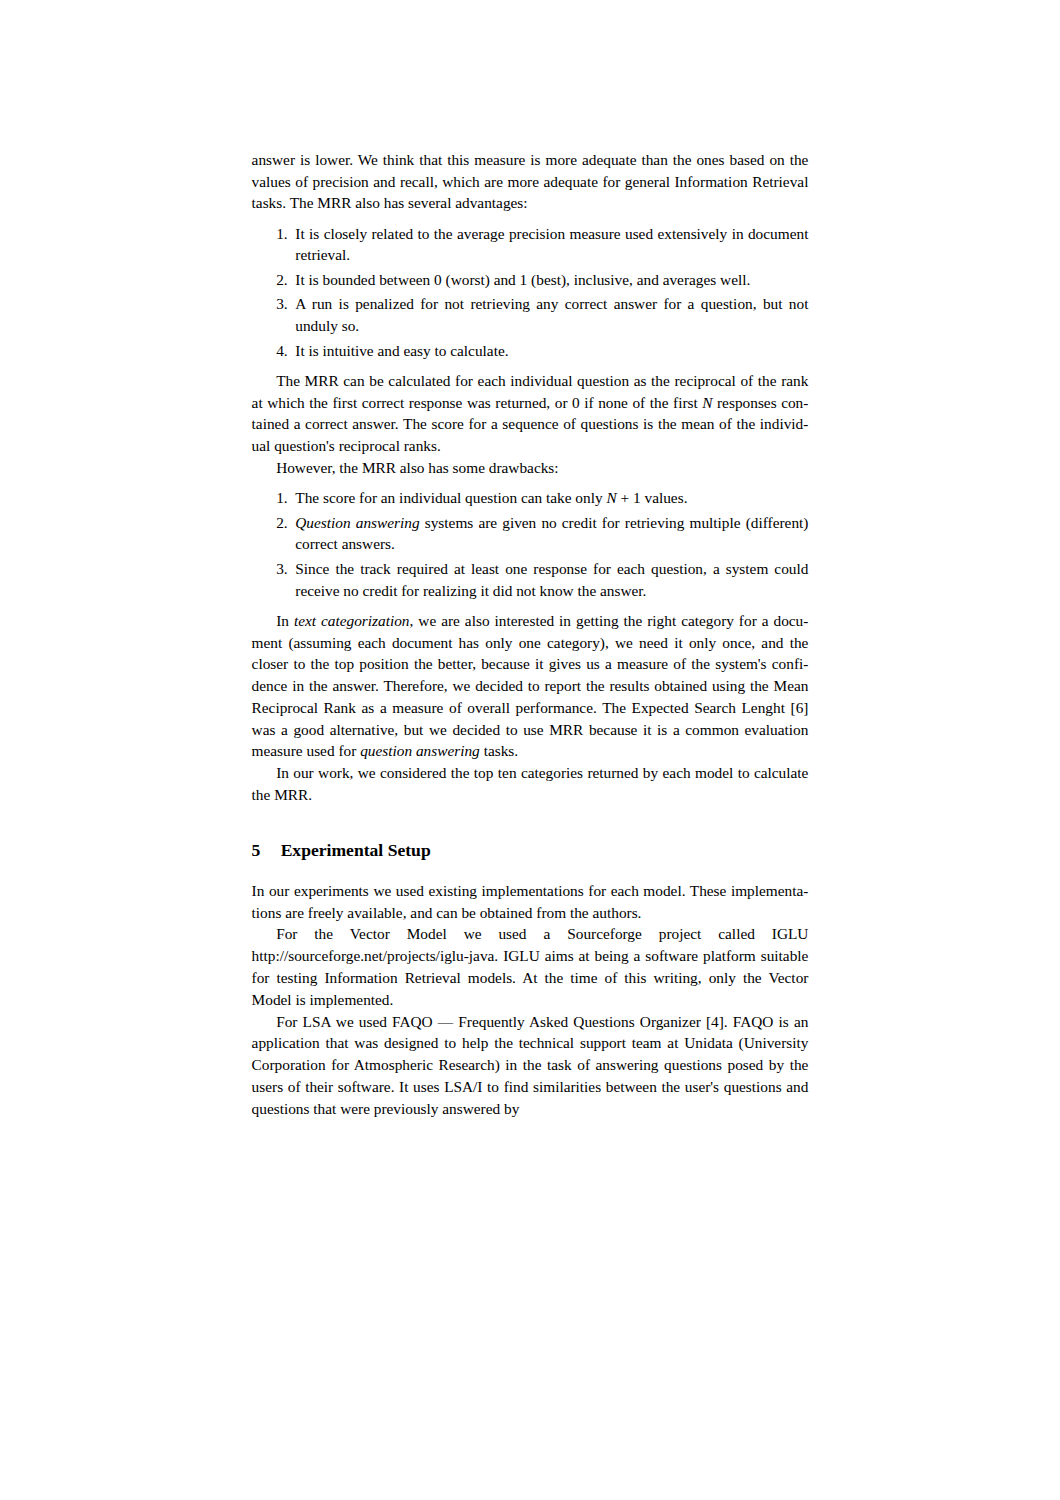answer is lower. We think that this measure is more adequate than the ones based on the values of precision and recall, which are more adequate for general Information Retrieval tasks. The MRR also has several advantages:
It is closely related to the average precision measure used extensively in document retrieval.
It is bounded between 0 (worst) and 1 (best), inclusive, and averages well.
A run is penalized for not retrieving any correct answer for a question, but not unduly so.
It is intuitive and easy to calculate.
The MRR can be calculated for each individual question as the reciprocal of the rank at which the first correct response was returned, or 0 if none of the first N responses contained a correct answer. The score for a sequence of questions is the mean of the individual question's reciprocal ranks.
However, the MRR also has some drawbacks:
The score for an individual question can take only N + 1 values.
Question answering systems are given no credit for retrieving multiple (different) correct answers.
Since the track required at least one response for each question, a system could receive no credit for realizing it did not know the answer.
In text categorization, we are also interested in getting the right category for a document (assuming each document has only one category), we need it only once, and the closer to the top position the better, because it gives us a measure of the system's confidence in the answer. Therefore, we decided to report the results obtained using the Mean Reciprocal Rank as a measure of overall performance. The Expected Search Lenght [6] was a good alternative, but we decided to use MRR because it is a common evaluation measure used for question answering tasks.
In our work, we considered the top ten categories returned by each model to calculate the MRR.
5 Experimental Setup
In our experiments we used existing implementations for each model. These implementations are freely available, and can be obtained from the authors.
For the Vector Model we used a Sourceforge project called IGLU http://sourceforge.net/projects/iglu-java. IGLU aims at being a software platform suitable for testing Information Retrieval models. At the time of this writing, only the Vector Model is implemented.
For LSA we used FAQO — Frequently Asked Questions Organizer [4]. FAQO is an application that was designed to help the technical support team at Unidata (University Corporation for Atmospheric Research) in the task of answering questions posed by the users of their software. It uses LSA/I to find similarities between the user's questions and questions that were previously answered by